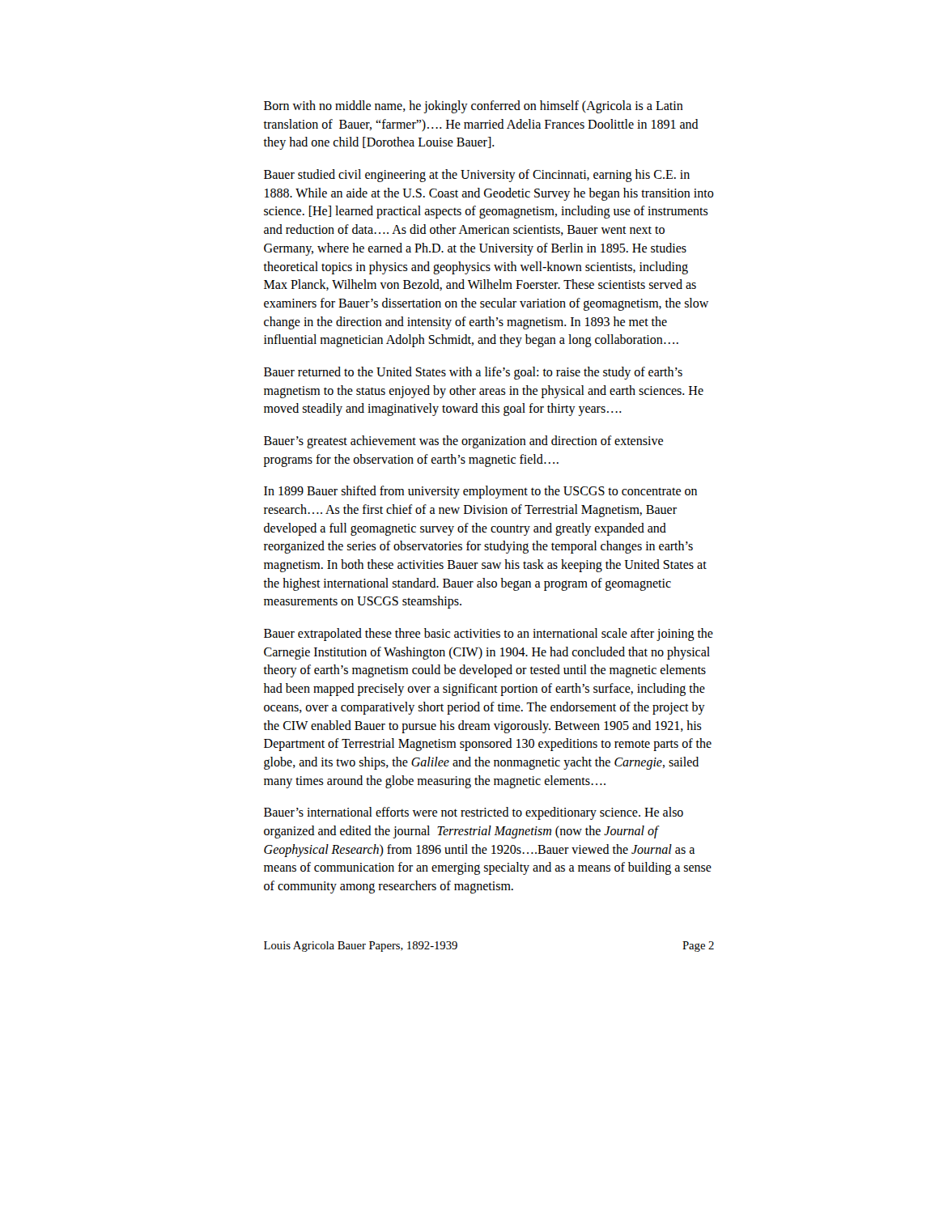Born with no middle name, he jokingly conferred on himself (Agricola is a Latin translation of Bauer, “farmer”)…. He married Adelia Frances Doolittle in 1891 and they had one child [Dorothea Louise Bauer].
Bauer studied civil engineering at the University of Cincinnati, earning his C.E. in 1888. While an aide at the U.S. Coast and Geodetic Survey he began his transition into science. [He] learned practical aspects of geomagnetism, including use of instruments and reduction of data…. As did other American scientists, Bauer went next to Germany, where he earned a Ph.D. at the University of Berlin in 1895. He studies theoretical topics in physics and geophysics with well-known scientists, including Max Planck, Wilhelm von Bezold, and Wilhelm Foerster. These scientists served as examiners for Bauer’s dissertation on the secular variation of geomagnetism, the slow change in the direction and intensity of earth’s magnetism. In 1893 he met the influential magnetician Adolph Schmidt, and they began a long collaboration….
Bauer returned to the United States with a life’s goal: to raise the study of earth’s magnetism to the status enjoyed by other areas in the physical and earth sciences. He moved steadily and imaginatively toward this goal for thirty years….
Bauer’s greatest achievement was the organization and direction of extensive programs for the observation of earth’s magnetic field….
In 1899 Bauer shifted from university employment to the USCGS to concentrate on research…. As the first chief of a new Division of Terrestrial Magnetism, Bauer developed a full geomagnetic survey of the country and greatly expanded and reorganized the series of observatories for studying the temporal changes in earth’s magnetism. In both these activities Bauer saw his task as keeping the United States at the highest international standard. Bauer also began a program of geomagnetic measurements on USCGS steamships.
Bauer extrapolated these three basic activities to an international scale after joining the Carnegie Institution of Washington (CIW) in 1904. He had concluded that no physical theory of earth’s magnetism could be developed or tested until the magnetic elements had been mapped precisely over a significant portion of earth’s surface, including the oceans, over a comparatively short period of time. The endorsement of the project by the CIW enabled Bauer to pursue his dream vigorously. Between 1905 and 1921, his Department of Terrestrial Magnetism sponsored 130 expeditions to remote parts of the globe, and its two ships, the Galilee and the nonmagnetic yacht the Carnegie, sailed many times around the globe measuring the magnetic elements….
Bauer’s international efforts were not restricted to expeditionary science. He also organized and edited the journal Terrestrial Magnetism (now the Journal of Geophysical Research) from 1896 until the 1920s….Bauer viewed the Journal as a means of communication for an emerging specialty and as a means of building a sense of community among researchers of magnetism.
Louis Agricola Bauer Papers, 1892-1939 Page 2